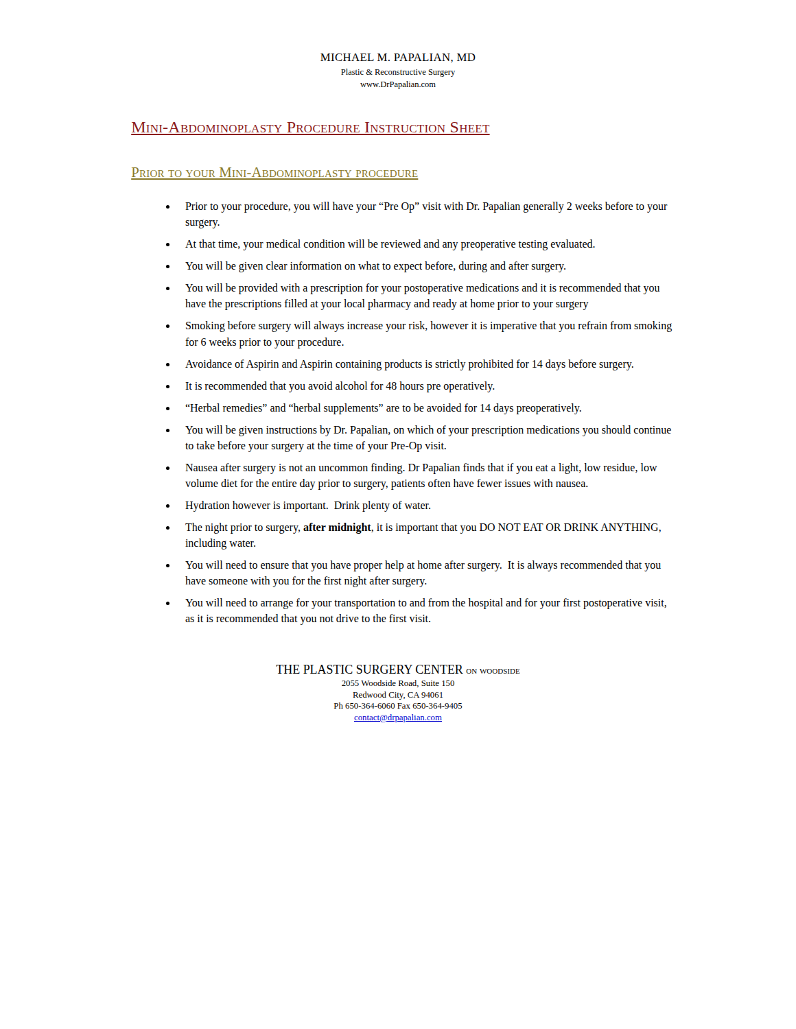MICHAEL M. PAPALIAN, MD
Plastic & Reconstructive Surgery www.DrPapalian.com
Mini-Abdominoplasty Procedure Instruction Sheet
Prior to your Mini-Abdominoplasty procedure
Prior to your procedure, you will have your “Pre Op” visit with Dr. Papalian generally 2 weeks before to your surgery.
At that time, your medical condition will be reviewed and any preoperative testing evaluated.
You will be given clear information on what to expect before, during and after surgery.
You will be provided with a prescription for your postoperative medications and it is recommended that you have the prescriptions filled at your local pharmacy and ready at home prior to your surgery
Smoking before surgery will always increase your risk, however it is imperative that you refrain from smoking for 6 weeks prior to your procedure.
Avoidance of Aspirin and Aspirin containing products is strictly prohibited for 14 days before surgery.
It is recommended that you avoid alcohol for 48 hours pre operatively.
“Herbal remedies” and “herbal supplements” are to be avoided for 14 days preoperatively.
You will be given instructions by Dr. Papalian, on which of your prescription medications you should continue to take before your surgery at the time of your Pre-Op visit.
Nausea after surgery is not an uncommon finding. Dr Papalian finds that if you eat a light, low residue, low volume diet for the entire day prior to surgery, patients often have fewer issues with nausea.
Hydration however is important. Drink plenty of water.
The night prior to surgery, after midnight, it is important that you DO NOT EAT OR DRINK ANYTHING, including water.
You will need to ensure that you have proper help at home after surgery. It is always recommended that you have someone with you for the first night after surgery.
You will need to arrange for your transportation to and from the hospital and for your first postoperative visit, as it is recommended that you not drive to the first visit.
THE PLASTIC SURGERY CENTER on woodside
2055 Woodside Road, Suite 150 Redwood City, CA 94061 Ph 650-364-6060 Fax 650-364-9405 contact@drpapalian.com